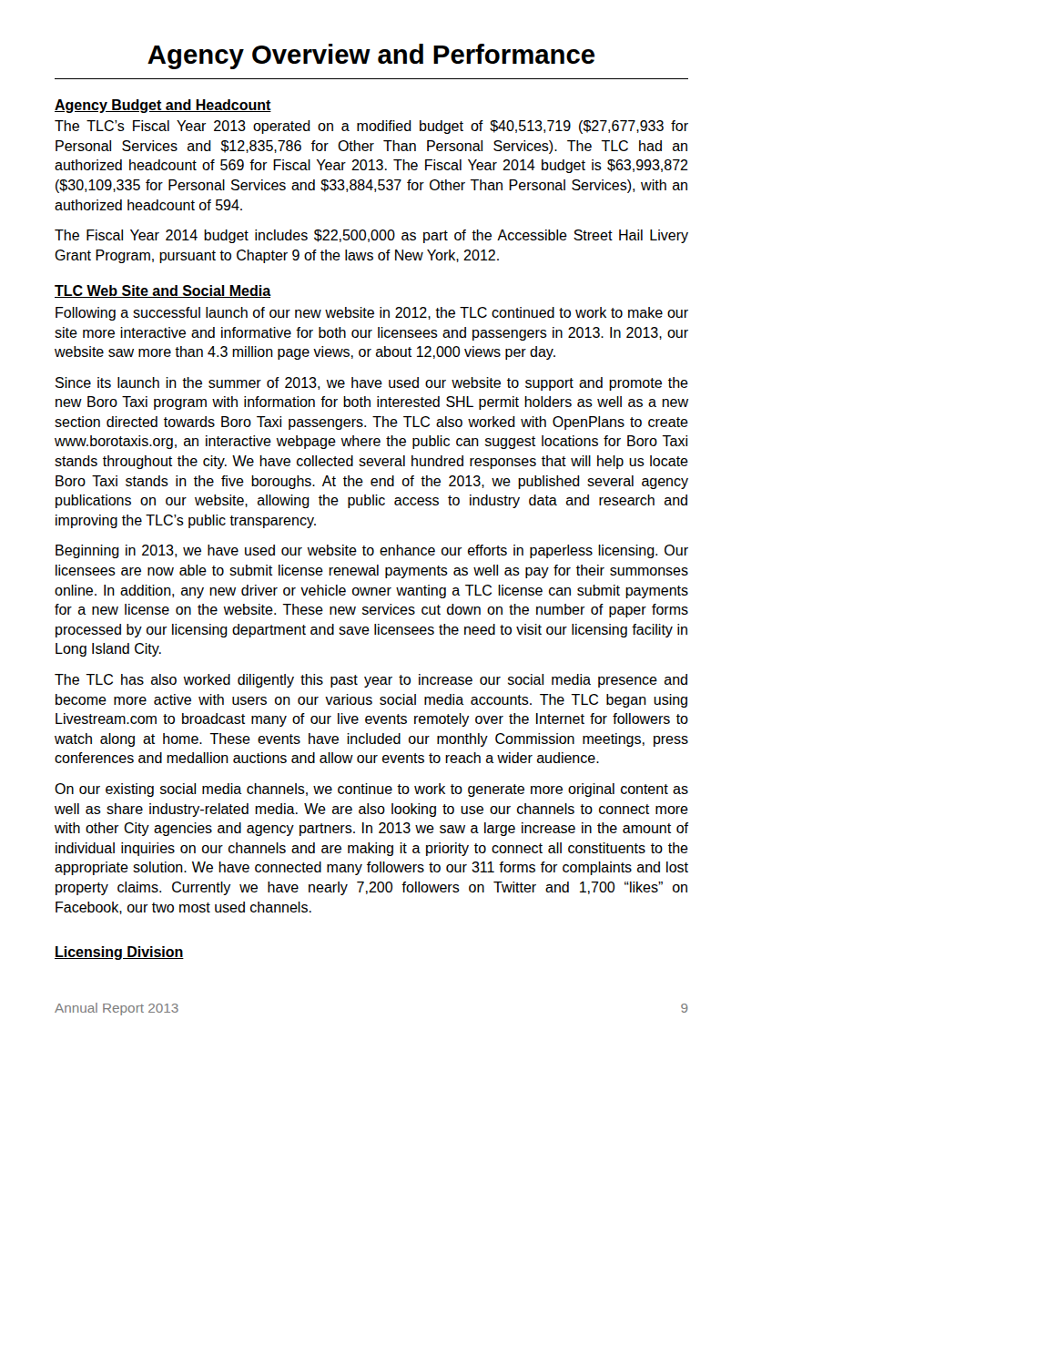Agency Overview and Performance
Agency Budget and Headcount
The TLC’s Fiscal Year 2013 operated on a modified budget of $40,513,719 ($27,677,933 for Personal Services and $12,835,786 for Other Than Personal Services). The TLC had an authorized headcount of 569 for Fiscal Year 2013. The Fiscal Year 2014 budget is $63,993,872 ($30,109,335 for Personal Services and $33,884,537 for Other Than Personal Services), with an authorized headcount of 594.
The Fiscal Year 2014 budget includes $22,500,000 as part of the Accessible Street Hail Livery Grant Program, pursuant to Chapter 9 of the laws of New York, 2012.
TLC Web Site and Social Media
Following a successful launch of our new website in 2012, the TLC continued to work to make our site more interactive and informative for both our licensees and passengers in 2013. In 2013, our website saw more than 4.3 million page views, or about 12,000 views per day.
Since its launch in the summer of 2013, we have used our website to support and promote the new Boro Taxi program with information for both interested SHL permit holders as well as a new section directed towards Boro Taxi passengers. The TLC also worked with OpenPlans to create www.borotaxis.org, an interactive webpage where the public can suggest locations for Boro Taxi stands throughout the city. We have collected several hundred responses that will help us locate Boro Taxi stands in the five boroughs. At the end of the 2013, we published several agency publications on our website, allowing the public access to industry data and research and improving the TLC’s public transparency.
Beginning in 2013, we have used our website to enhance our efforts in paperless licensing. Our licensees are now able to submit license renewal payments as well as pay for their summonses online. In addition, any new driver or vehicle owner wanting a TLC license can submit payments for a new license on the website. These new services cut down on the number of paper forms processed by our licensing department and save licensees the need to visit our licensing facility in Long Island City.
The TLC has also worked diligently this past year to increase our social media presence and become more active with users on our various social media accounts. The TLC began using Livestream.com to broadcast many of our live events remotely over the Internet for followers to watch along at home. These events have included our monthly Commission meetings, press conferences and medallion auctions and allow our events to reach a wider audience.
On our existing social media channels, we continue to work to generate more original content as well as share industry-related media. We are also looking to use our channels to connect more with other City agencies and agency partners. In 2013 we saw a large increase in the amount of individual inquiries on our channels and are making it a priority to connect all constituents to the appropriate solution. We have connected many followers to our 311 forms for complaints and lost property claims. Currently we have nearly 7,200 followers on Twitter and 1,700 “likes” on Facebook, our two most used channels.
Licensing Division
Annual Report 2013 9